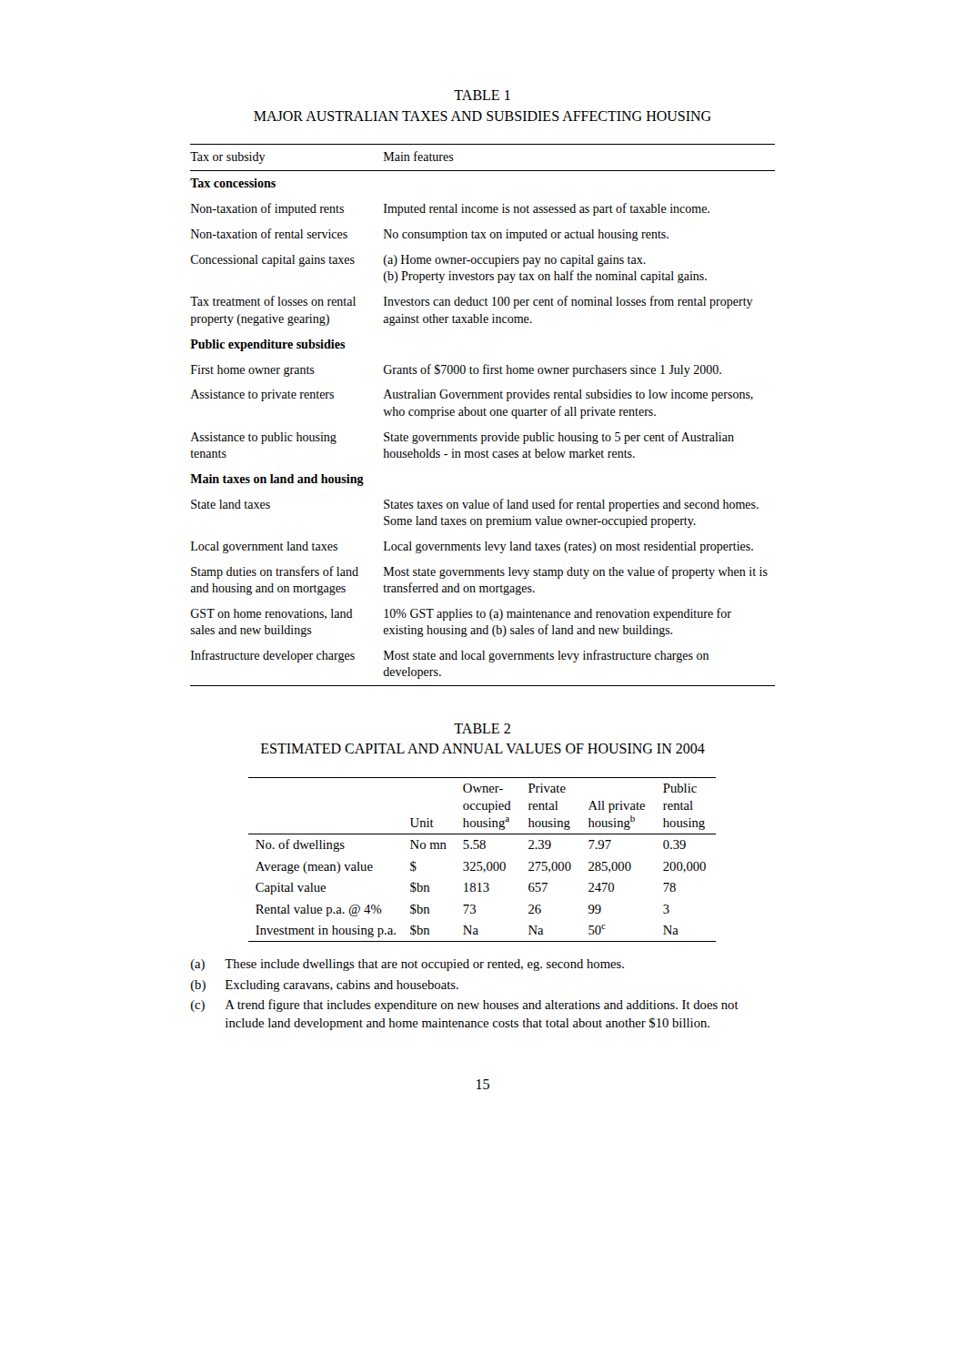TABLE 1
MAJOR AUSTRALIAN TAXES AND SUBSIDIES AFFECTING HOUSING
| Tax or subsidy | Main features |
| --- | --- |
| Tax concessions |
| Non-taxation of imputed rents | Imputed rental income is not assessed as part of taxable income. |
| Non-taxation of rental services | No consumption tax on imputed or actual housing rents. |
| Concessional capital gains taxes | (a) Home owner-occupiers pay no capital gains tax. (b) Property investors pay tax on half the nominal capital gains. |
| Tax treatment of losses on rental property (negative gearing) | Investors can deduct 100 per cent of nominal losses from rental property against other taxable income. |
| Public expenditure subsidies |
| First home owner grants | Grants of $7000 to first home owner purchasers since 1 July 2000. |
| Assistance to private renters | Australian Government provides rental subsidies to low income persons, who comprise about one quarter of all private renters. |
| Assistance to public housing tenants | State governments provide public housing to 5 per cent of Australian households - in most cases at below market rents. |
| Main taxes on land and housing |
| State land taxes | States taxes on value of land used for rental properties and second homes. Some land taxes on premium value owner-occupied property. |
| Local government land taxes | Local governments levy land taxes (rates) on most residential properties. |
| Stamp duties on transfers of land and housing and on mortgages | Most state governments levy stamp duty on the value of property when it is transferred and on mortgages. |
| GST on home renovations, land sales and new buildings | 10% GST applies to (a) maintenance and renovation expenditure for existing housing and (b) sales of land and new buildings. |
| Infrastructure developer charges | Most state and local governments levy infrastructure charges on developers. |
TABLE 2
ESTIMATED CAPITAL AND ANNUAL VALUES OF HOUSING IN 2004
| | Unit | Owner- occupied housing a | Private rental housing | All private housing b | Public rental housing |
| --- | --- | --- | --- | --- | --- |
| No. of dwellings | No mn | 5.58 | 2.39 | 7.97 | 0.39 |
| Average (mean) value | $ | 325,000 | 275,000 | 285,000 | 200,000 |
| Capital value | $bn | 1813 | 657 | 2470 | 78 |
| Rental value p.a. @ 4% | $bn | 73 | 26 | 99 | 3 |
| Investment in housing p.a. | $bn | Na | Na | 50 c | Na |
(a) These include dwellings that are not occupied or rented, eg. second homes.
(b) Excluding caravans, cabins and houseboats.
(c) A trend figure that includes expenditure on new houses and alterations and additions. It does not include land development and home maintenance costs that total about another $10 billion.
15